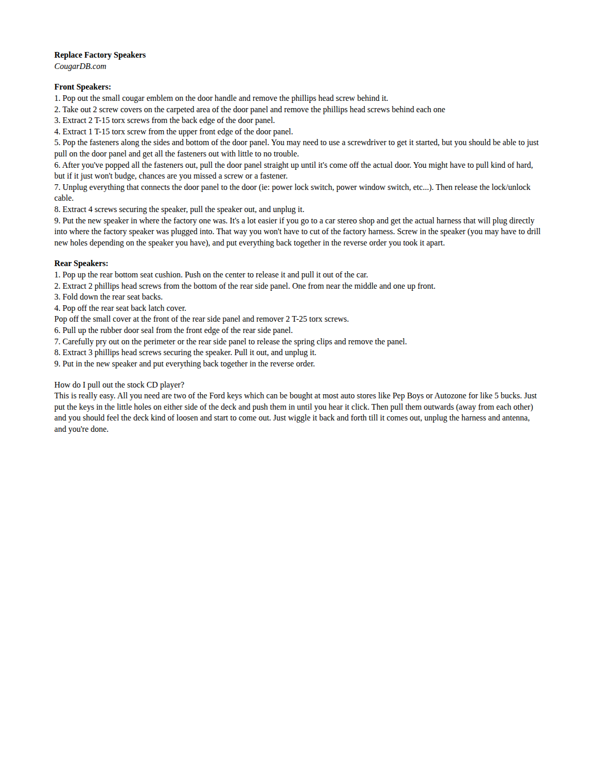Replace Factory Speakers
CougarDB.com
Front Speakers:
1. Pop out the small cougar emblem on the door handle and remove the phillips head screw behind it.
2. Take out 2 screw covers on the carpeted area of the door panel and remove the phillips head screws behind each one
3. Extract 2 T-15 torx screws from the back edge of the door panel.
4. Extract 1 T-15 torx screw from the upper front edge of the door panel.
5. Pop the fasteners along the sides and bottom of the door panel. You may need to use a screwdriver to get it started, but you should be able to just pull on the door panel and get all the fasteners out with little to no trouble.
6. After you've popped all the fasteners out, pull the door panel straight up until it's come off the actual door. You might have to pull kind of hard, but if it just won't budge, chances are you missed a screw or a fastener.
7. Unplug everything that connects the door panel to the door (ie: power lock switch, power window switch, etc...). Then release the lock/unlock cable.
8. Extract 4 screws securing the speaker, pull the speaker out, and unplug it.
9. Put the new speaker in where the factory one was. It's a lot easier if you go to a car stereo shop and get the actual harness that will plug directly into where the factory speaker was plugged into. That way you won't have to cut of the factory harness. Screw in the speaker (you may have to drill new holes depending on the speaker you have), and put everything back together in the reverse order you took it apart.
Rear Speakers:
1. Pop up the rear bottom seat cushion. Push on the center to release it and pull it out of the car.
2. Extract 2 phillips head screws from the bottom of the rear side panel. One from near the middle and one up front.
3. Fold down the rear seat backs.
4. Pop off the rear seat back latch cover.
Pop off the small cover at the front of the rear side panel and remover 2 T-25 torx screws.
6. Pull up the rubber door seal from the front edge of the rear side panel.
7. Carefully pry out on the perimeter or the rear side panel to release the spring clips and remove the panel.
8. Extract 3 phillips head screws securing the speaker. Pull it out, and unplug it.
9. Put in the new speaker and put everything back together in the reverse order.
How do I pull out the stock CD player?
This is really easy. All you need are two of the Ford keys which can be bought at most auto stores like Pep Boys or Autozone for like 5 bucks. Just put the keys in the little holes on either side of the deck and push them in until you hear it click. Then pull them outwards (away from each other) and you should feel the deck kind of loosen and start to come out. Just wiggle it back and forth till it comes out, unplug the harness and antenna, and you're done.